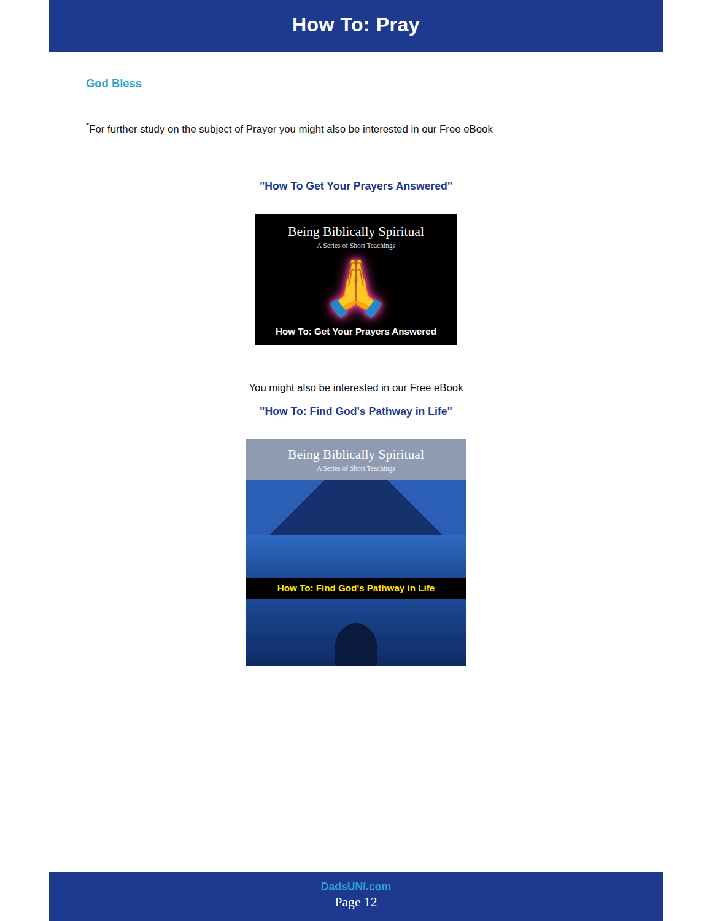How To: Pray
God Bless
*For further study on the subject of Prayer you might also be interested in our Free eBook
"How To Get Your Prayers Answered"
Being Biblically Spiritual
A Series of Short Teachings
🙏
How To: Get Your Prayers Answered
You might also be interested in our Free eBook
"How To: Find God's Pathway in Life"
Being Biblically Spiritual
A Series of Short Teachings
How To: Find God's Pathway in Life
DadsUNI.com
Page 12